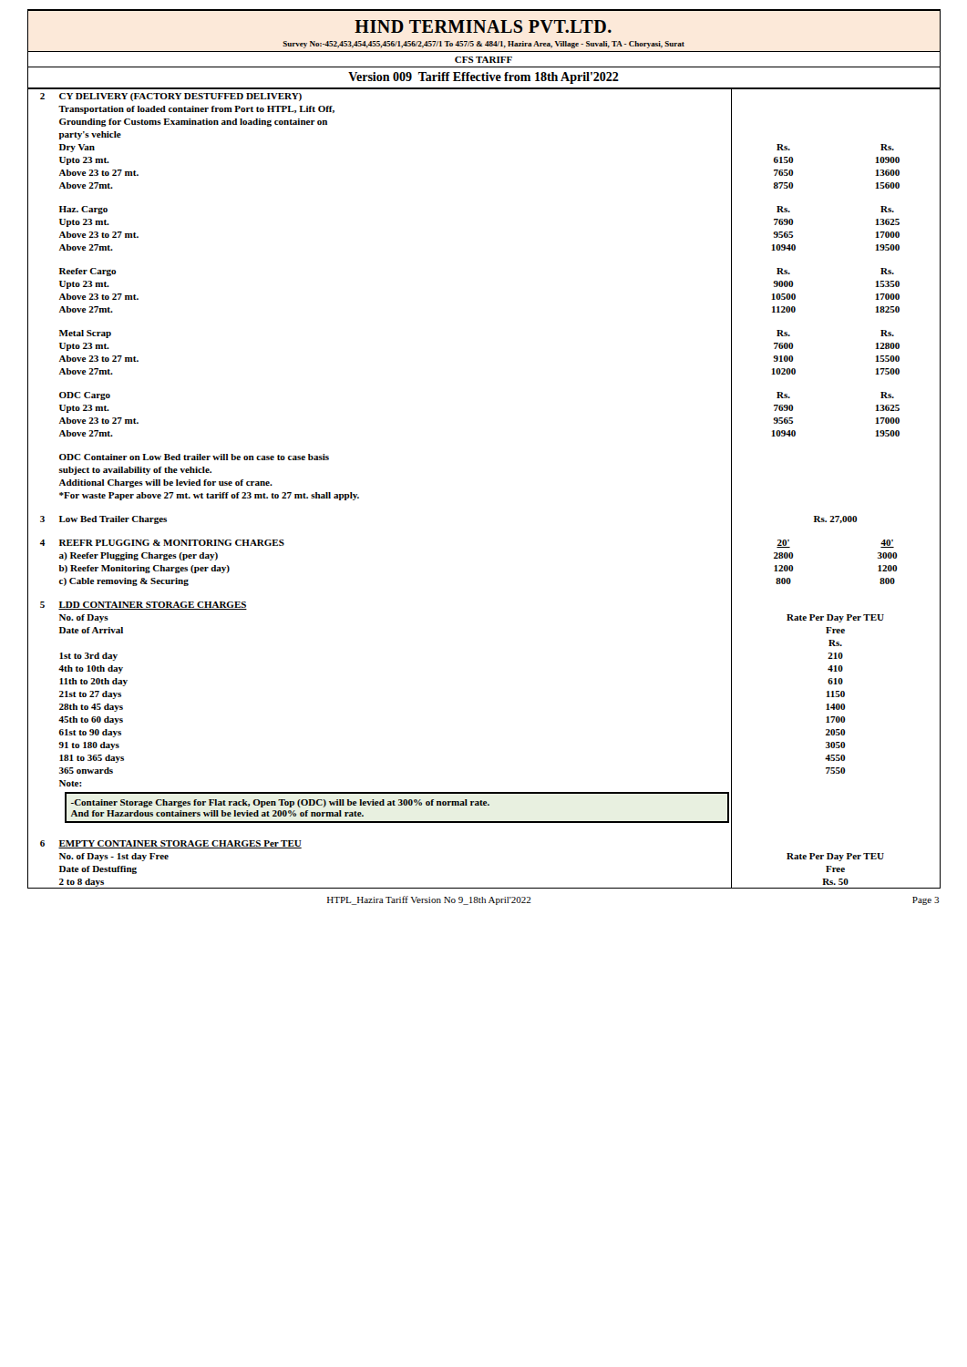HIND TERMINALS PVT.LTD.
Survey No:-452,453,454,455,456/1,456/2,457/1 To 457/5 & 484/1, Hazira Area, Village - Suvali, TA - Choryasi, Surat
CFS TARIFF
Version 009 Tariff Effective from 18th April'2022
| 2 | CY DELIVERY (FACTORY DESTUFFED DELIVERY) | | |
| | Transportation of loaded container from Port to HTPL, Lift Off, | | |
| | Grounding for Customs Examination and loading container on | | |
| | party's vehicle | | |
| | Dry Van | Rs. | Rs. |
| | Upto 23 mt. | 6150 | 10900 |
| | Above 23 to 27 mt. | 7650 | 13600 |
| | Above 27mt. | 8750 | 15600 |
| | Haz. Cargo | Rs. | Rs. |
| | Upto 23 mt. | 7690 | 13625 |
| | Above 23 to 27 mt. | 9565 | 17000 |
| | Above 27mt. | 10940 | 19500 |
| | Reefer Cargo | Rs. | Rs. |
| | Upto 23 mt. | 9000 | 15350 |
| | Above 23 to 27 mt. | 10500 | 17000 |
| | Above 27mt. | 11200 | 18250 |
| | Metal Scrap | Rs. | Rs. |
| | Upto 23 mt. | 7600 | 12800 |
| | Above 23 to 27 mt. | 9100 | 15500 |
| | Above 27mt. | 10200 | 17500 |
| | ODC Cargo | Rs. | Rs. |
| | Upto 23 mt. | 7690 | 13625 |
| | Above 23 to 27 mt. | 9565 | 17000 |
| | Above 27mt. | 10940 | 19500 |
| | ODC Container on Low Bed trailer will be on case to case basis | | |
| | subject to availability of the vehicle. | | |
| | Additional Charges will be levied for use of crane. | | |
| | *For waste Paper above 27 mt. wt tariff of 23 mt. to 27 mt. shall apply. | | |
| 3 | Low Bed Trailer Charges | Rs. 27,000 |
| 4 | REEFR PLUGGING & MONITORING CHARGES | 20' | 40' |
| | a) Reefer Plugging Charges (per day) | 2800 | 3000 |
| | b) Reefer Monitoring Charges (per day) | 1200 | 1200 |
| | c) Cable removing & Securing | 800 | 800 |
| 5 | LDD CONTAINER STORAGE CHARGES | | |
| | No. of Days | Rate Per Day Per TEU |
| | Date of Arrival | Free |
| | | Rs. |
| | 1st to 3rd day | 210 |
| | 4th to 10th day | 410 |
| | 11th to 20th day | 610 |
| | 21st to 27 days | 1150 |
| | 28th to 45 days | 1400 |
| | 45th to 60 days | 1700 |
| | 61st to 90 days | 2050 |
| | 91 to 180 days | 3050 |
| | 181 to 365 days | 4550 |
| | 365 onwards | 7550 |
| | Note: | |
| | -Container Storage Charges for Flat rack, Open Top (ODC) will be levied at 300% of normal rate. And for Hazardous containers will be levied at 200% of normal rate. | |
| 6 | EMPTY CONTAINER STORAGE CHARGES Per TEU | |
| | No. of Days - 1st day Free | Rate Per Day Per TEU |
| | Date of Destuffing | Free |
| | 2 to 8 days | Rs. 50 |
HTPL_Hazira Tariff Version No 9_18th April'2022
Page 3